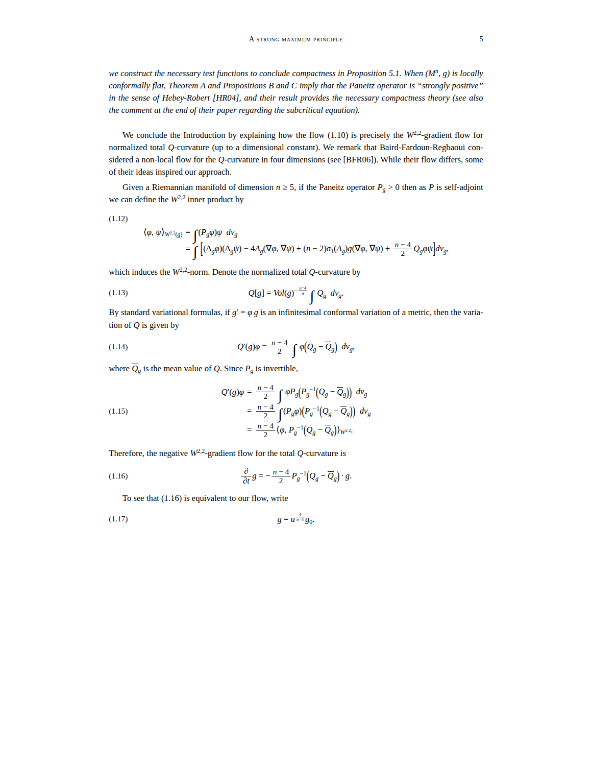A strong maximum principle 5
we construct the necessary test functions to conclude compactness in Proposition 5.1. When (Mn, g) is locally conformally flat, Theorem A and Propositions B and C imply that the Paneitz operator is “strongly positive” in the sense of Hebey-Robert [HR04], and their result provides the necessary compactness theory (see also the comment at the end of their paper regarding the subcritical equation).
We conclude the Introduction by explaining how the flow (1.10) is precisely the W2,2-gradient flow for normalized total Q-curvature (up to a dimensional constant). We remark that Baird-Fardoun-Regbaoui considered a non-local flow for the Q-curvature in four dimensions (see [BFR06]). While their flow differs, some of their ideas inspired our approach.
Given a Riemannian manifold of dimension n ≥ 5, if the Paneitz operator Pg > 0 then as P is self-adjoint we can define the W2,2 inner product by
(1.12)
⟨φ, ψ⟩W2,2(g)
=
∫(Pgφ)ψ dvg
=
∫ [(Δgφ)(Δgψ) − 4Ag(∇φ, ∇ψ) + (n − 2)σ1(Ag)g(∇φ, ∇ψ) + n − 42 Qgφψ] dvg,
which induces the W2,2-norm. Denote the normalized total Q-curvature by
(1.13)
Q[g] = Vol(g)−n−4 n ∫ Qg dvg.
By standard variational formulas, if g′ = φ g is an infinitesimal conformal variation of a metric, then the variation of Q is given by
(1.14)
Q′(g)φ = n − 42 ∫ φ(Qg − Qg) dvg,
where Qg is the mean value of Q. Since Pg is invertible,
(1.15)
Q′(g)φ
=
n − 42 ∫ φPg(Pg−1(Qg − Qg)) dvg
=
n − 42 ∫(Pgφ)(Pg−1(Qg − Qg)) dvg
=
n − 42⟨φ, Pg−1(Qg − Qg)⟩W2,2.
Therefore, the negative W2,2-gradient flow for the total Q-curvature is
(1.16)
∂∂t g = −n − 42 Pg−1(Qg − Qg)·g.
To see that (1.16) is equivalent to our flow, write
(1.17)
g = u4 n−4g0.